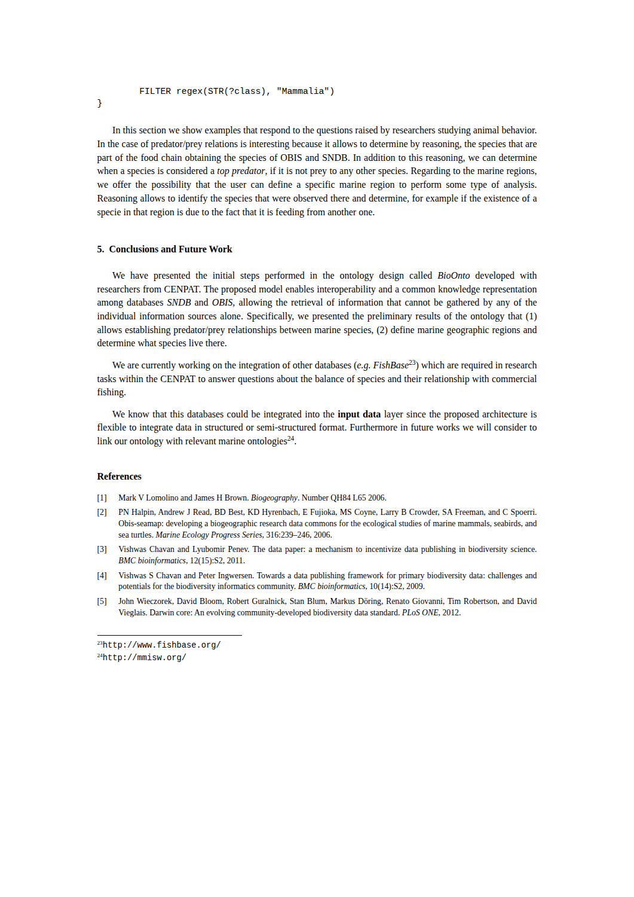FILTER regex(STR(?class), "Mammalia")
}
In this section we show examples that respond to the questions raised by researchers studying animal behavior. In the case of predator/prey relations is interesting because it allows to determine by reasoning, the species that are part of the food chain obtaining the species of OBIS and SNDB. In addition to this reasoning, we can determine when a species is considered a top predator, if it is not prey to any other species. Regarding to the marine regions, we offer the possibility that the user can define a specific marine region to perform some type of analysis. Reasoning allows to identify the species that were observed there and determine, for example if the existence of a specie in that region is due to the fact that it is feeding from another one.
5. Conclusions and Future Work
We have presented the initial steps performed in the ontology design called BioOnto developed with researchers from CENPAT. The proposed model enables interoperability and a common knowledge representation among databases SNDB and OBIS, allowing the retrieval of information that cannot be gathered by any of the individual information sources alone. Specifically, we presented the preliminary results of the ontology that (1) allows establishing predator/prey relationships between marine species, (2) define marine geographic regions and determine what species live there.
We are currently working on the integration of other databases (e.g. FishBase23) which are required in research tasks within the CENPAT to answer questions about the balance of species and their relationship with commercial fishing.
We know that this databases could be integrated into the input data layer since the proposed architecture is flexible to integrate data in structured or semi-structured format. Furthermore in future works we will consider to link our ontology with relevant marine ontologies24.
References
[1] Mark V Lomolino and James H Brown. Biogeography. Number QH84 L65 2006.
[2] PN Halpin, Andrew J Read, BD Best, KD Hyrenbach, E Fujioka, MS Coyne, Larry B Crowder, SA Freeman, and C Spoerri. Obis-seamap: developing a biogeographic research data commons for the ecological studies of marine mammals, seabirds, and sea turtles. Marine Ecology Progress Series, 316:239–246, 2006.
[3] Vishwas Chavan and Lyubomir Penev. The data paper: a mechanism to incentivize data publishing in biodiversity science. BMC bioinformatics, 12(15):S2, 2011.
[4] Vishwas S Chavan and Peter Ingwersen. Towards a data publishing framework for primary biodiversity data: challenges and potentials for the biodiversity informatics community. BMC bioinformatics, 10(14):S2, 2009.
[5] John Wieczorek, David Bloom, Robert Guralnick, Stan Blum, Markus Döring, Renato Giovanni, Tim Robertson, and David Vieglais. Darwin core: An evolving community-developed biodiversity data standard. PLoS ONE, 2012.
23http://www.fishbase.org/
24http://mmisw.org/